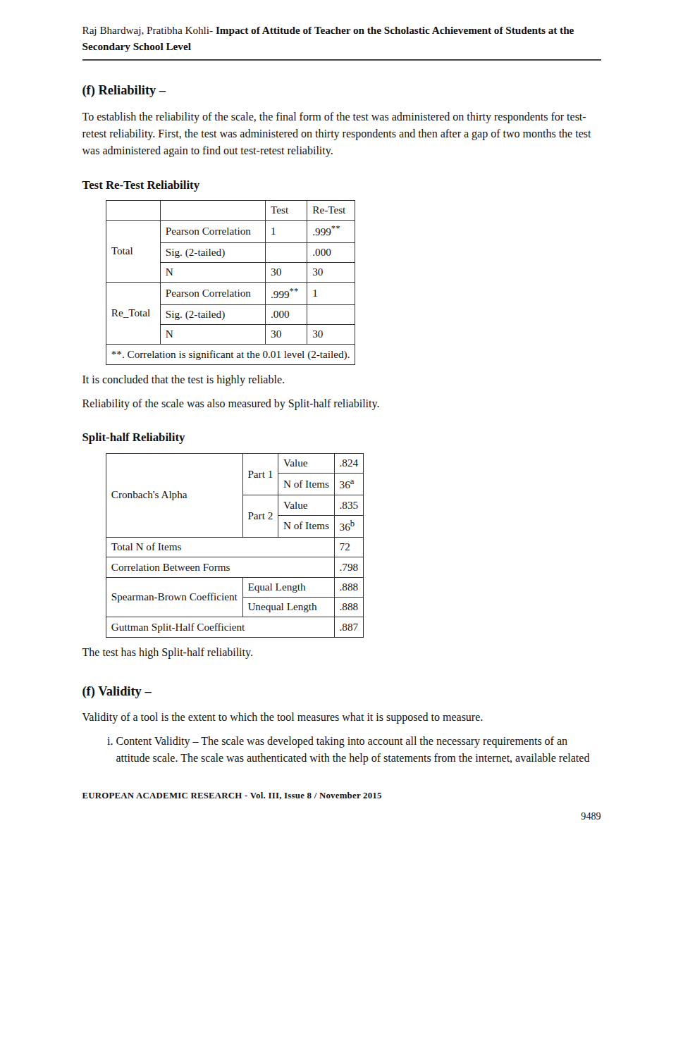Raj Bhardwaj, Pratibha Kohli- Impact of Attitude of Teacher on the Scholastic Achievement of Students at the Secondary School Level
(f) Reliability –
To establish the reliability of the scale, the final form of the test was administered on thirty respondents for test-retest reliability. First, the test was administered on thirty respondents and then after a gap of two months the test was administered again to find out test-retest reliability.
Test Re-Test Reliability
| | | Test | Re-Test |
| Total | Pearson Correlation | 1 | .999 ** |
| Sig. (2-tailed) | | .000 |
| N | 30 | 30 |
| Re_Total | Pearson Correlation | .999 ** | 1 |
| Sig. (2-tailed) | .000 | |
| N | 30 | 30 |
| **. Correlation is significant at the 0.01 level (2-tailed). |
It is concluded that the test is highly reliable.
Reliability of the scale was also measured by Split-half reliability.
Split-half Reliability
| Cronbach's Alpha | Part 1 | Value | .824 |
| N of Items | 36 a |
| Part 2 | Value | .835 |
| N of Items | 36 b |
| Total N of Items | 72 |
| Correlation Between Forms | .798 |
| Spearman-Brown Coefficient | Equal Length | .888 |
| Unequal Length | .888 |
| Guttman Split-Half Coefficient | .887 |
The test has high Split-half reliability.
(f) Validity –
Validity of a tool is the extent to which the tool measures what it is supposed to measure.
Content Validity – The scale was developed taking into account all the necessary requirements of an attitude scale. The scale was authenticated with the help of statements from the internet, available related
EUROPEAN ACADEMIC RESEARCH - Vol. III, Issue 8 / November 2015
9489